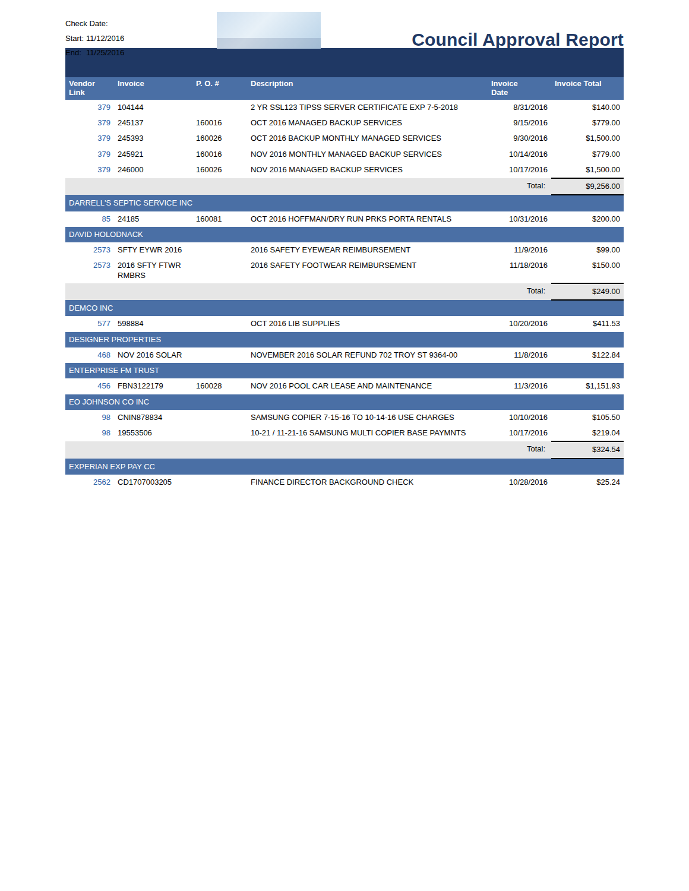| Check Date: |
| Start: | 11/12/2016 |
| End: | 11/25/2016 |
Council Approval Report
| Vendor Link | Invoice | P. O. # | Description | Invoice Date | Invoice Total |
| --- | --- | --- | --- | --- | --- |
| 379 | 104144 | | 2 YR SSL123 TIPSS SERVER CERTIFICATE EXP 7-5-2018 | 8/31/2016 | $140.00 |
| 379 | 245137 | 160016 | OCT 2016 MANAGED BACKUP SERVICES | 9/15/2016 | $779.00 |
| 379 | 245393 | 160026 | OCT 2016 BACKUP MONTHLY MANAGED SERVICES | 9/30/2016 | $1,500.00 |
| 379 | 245921 | 160016 | NOV 2016 MONTHLY MANAGED BACKUP SERVICES | 10/14/2016 | $779.00 |
| 379 | 246000 | 160026 | NOV 2016 MANAGED BACKUP SERVICES | 10/17/2016 | $1,500.00 |
| | Total: | $9,256.00 |
| DARRELL'S SEPTIC SERVICE INC |
| 85 | 24185 | 160081 | OCT 2016 HOFFMAN/DRY RUN PRKS PORTA RENTALS | 10/31/2016 | $200.00 |
| DAVID HOLODNACK |
| 2573 | SFTY EYWR 2016 | | 2016 SAFETY EYEWEAR REIMBURSEMENT | 11/9/2016 | $99.00 |
| 2573 | 2016 SFTY FTWR RMBRS | | 2016 SAFETY FOOTWEAR REIMBURSEMENT | 11/18/2016 | $150.00 |
| | Total: | $249.00 |
| DEMCO INC |
| 577 | 598884 | | OCT 2016 LIB SUPPLIES | 10/20/2016 | $411.53 |
| DESIGNER PROPERTIES |
| 468 | NOV 2016 SOLAR | | NOVEMBER 2016 SOLAR REFUND 702 TROY ST 9364-00 | 11/8/2016 | $122.84 |
| ENTERPRISE FM TRUST |
| 456 | FBN3122179 | 160028 | NOV 2016 POOL CAR LEASE AND MAINTENANCE | 11/3/2016 | $1,151.93 |
| EO JOHNSON CO INC |
| 98 | CNIN878834 | | SAMSUNG COPIER 7-15-16 TO 10-14-16 USE CHARGES | 10/10/2016 | $105.50 |
| 98 | 19553506 | | 10-21 / 11-21-16 SAMSUNG MULTI COPIER BASE PAYMNTS | 10/17/2016 | $219.04 |
| | Total: | $324.54 |
| EXPERIAN EXP PAY CC |
| 2562 | CD1707003205 | | FINANCE DIRECTOR BACKGROUND CHECK | 10/28/2016 | $25.24 |